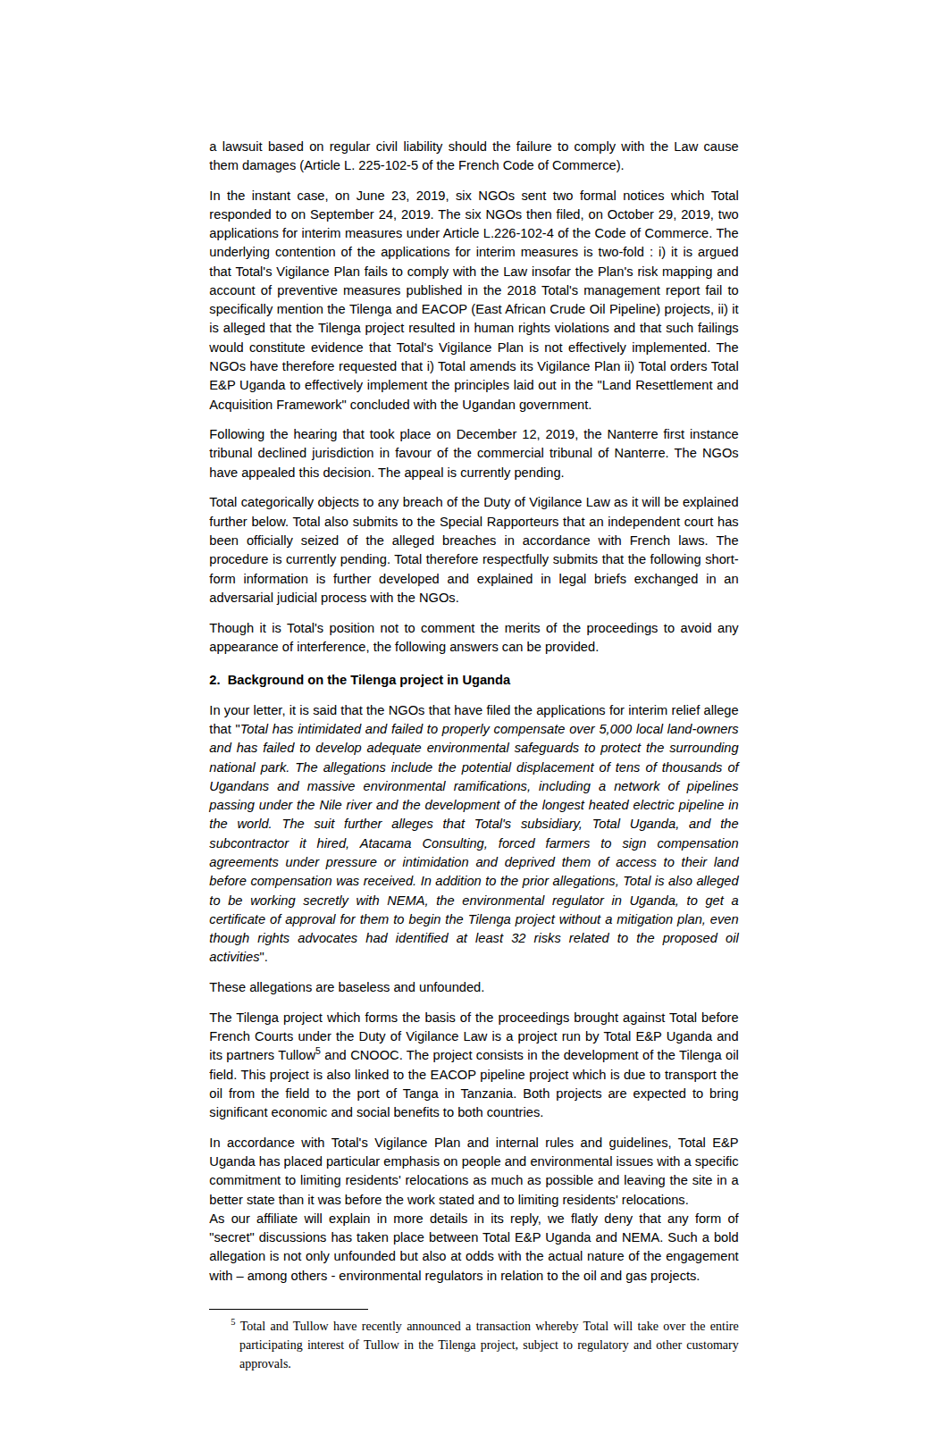a lawsuit based on regular civil liability should the failure to comply with the Law cause them damages (Article L. 225-102-5 of the French Code of Commerce).
In the instant case, on June 23, 2019, six NGOs sent two formal notices which Total responded to on September 24, 2019. The six NGOs then filed, on October 29, 2019, two applications for interim measures under Article L.226-102-4 of the Code of Commerce. The underlying contention of the applications for interim measures is two-fold : i) it is argued that Total's Vigilance Plan fails to comply with the Law insofar the Plan's risk mapping and account of preventive measures published in the 2018 Total's management report fail to specifically mention the Tilenga and EACOP (East African Crude Oil Pipeline) projects, ii) it is alleged that the Tilenga project resulted in human rights violations and that such failings would constitute evidence that Total's Vigilance Plan is not effectively implemented. The NGOs have therefore requested that i) Total amends its Vigilance Plan ii) Total orders Total E&P Uganda to effectively implement the principles laid out in the "Land Resettlement and Acquisition Framework" concluded with the Ugandan government.
Following the hearing that took place on December 12, 2019, the Nanterre first instance tribunal declined jurisdiction in favour of the commercial tribunal of Nanterre. The NGOs have appealed this decision. The appeal is currently pending.
Total categorically objects to any breach of the Duty of Vigilance Law as it will be explained further below. Total also submits to the Special Rapporteurs that an independent court has been officially seized of the alleged breaches in accordance with French laws. The procedure is currently pending. Total therefore respectfully submits that the following short-form information is further developed and explained in legal briefs exchanged in an adversarial judicial process with the NGOs.
Though it is Total's position not to comment the merits of the proceedings to avoid any appearance of interference, the following answers can be provided.
2. Background on the Tilenga project in Uganda
In your letter, it is said that the NGOs that have filed the applications for interim relief allege that "Total has intimidated and failed to properly compensate over 5,000 local land-owners and has failed to develop adequate environmental safeguards to protect the surrounding national park. The allegations include the potential displacement of tens of thousands of Ugandans and massive environmental ramifications, including a network of pipelines passing under the Nile river and the development of the longest heated electric pipeline in the world. The suit further alleges that Total's subsidiary, Total Uganda, and the subcontractor it hired, Atacama Consulting, forced farmers to sign compensation agreements under pressure or intimidation and deprived them of access to their land before compensation was received. In addition to the prior allegations, Total is also alleged to be working secretly with NEMA, the environmental regulator in Uganda, to get a certificate of approval for them to begin the Tilenga project without a mitigation plan, even though rights advocates had identified at least 32 risks related to the proposed oil activities".
These allegations are baseless and unfounded.
The Tilenga project which forms the basis of the proceedings brought against Total before French Courts under the Duty of Vigilance Law is a project run by Total E&P Uganda and its partners Tullow5 and CNOOC. The project consists in the development of the Tilenga oil field. This project is also linked to the EACOP pipeline project which is due to transport the oil from the field to the port of Tanga in Tanzania. Both projects are expected to bring significant economic and social benefits to both countries.
In accordance with Total's Vigilance Plan and internal rules and guidelines, Total E&P Uganda has placed particular emphasis on people and environmental issues with a specific commitment to limiting residents' relocations as much as possible and leaving the site in a better state than it was before the work stated and to limiting residents' relocations.
As our affiliate will explain in more details in its reply, we flatly deny that any form of "secret" discussions has taken place between Total E&P Uganda and NEMA. Such a bold allegation is not only unfounded but also at odds with the actual nature of the engagement with – among others - environmental regulators in relation to the oil and gas projects.
5 Total and Tullow have recently announced a transaction whereby Total will take over the entire participating interest of Tullow in the Tilenga project, subject to regulatory and other customary approvals.